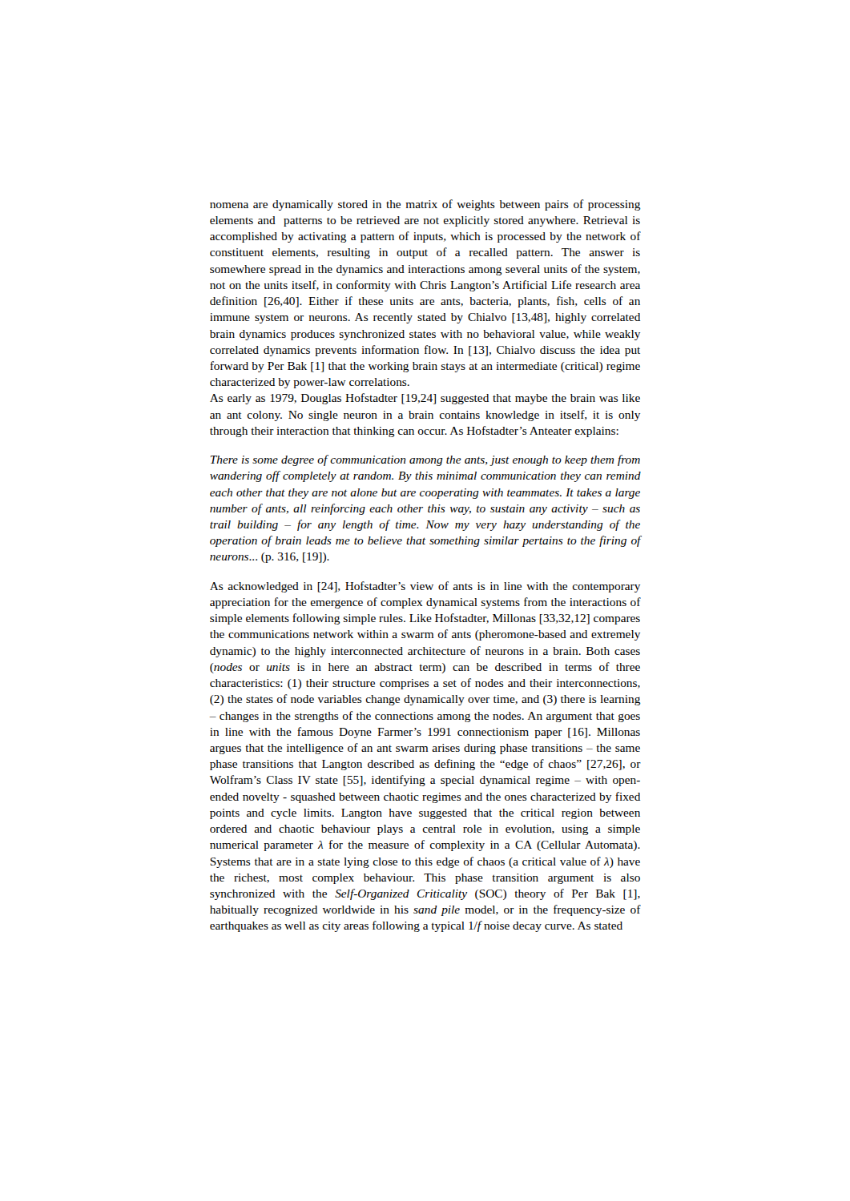nomena are dynamically stored in the matrix of weights between pairs of processing elements and patterns to be retrieved are not explicitly stored anywhere. Retrieval is accomplished by activating a pattern of inputs, which is processed by the network of constituent elements, resulting in output of a recalled pattern. The answer is somewhere spread in the dynamics and interactions among several units of the system, not on the units itself, in conformity with Chris Langton’s Artificial Life research area definition [26,40]. Either if these units are ants, bacteria, plants, fish, cells of an immune system or neurons. As recently stated by Chialvo [13,48], highly correlated brain dynamics produces synchronized states with no behavioral value, while weakly correlated dynamics prevents information flow. In [13], Chialvo discuss the idea put forward by Per Bak [1] that the working brain stays at an intermediate (critical) regime characterized by power-law correlations.
As early as 1979, Douglas Hofstadter [19,24] suggested that maybe the brain was like an ant colony. No single neuron in a brain contains knowledge in itself, it is only through their interaction that thinking can occur. As Hofstadter’s Anteater explains:
There is some degree of communication among the ants, just enough to keep them from wandering off completely at random. By this minimal communication they can remind each other that they are not alone but are cooperating with teammates. It takes a large number of ants, all reinforcing each other this way, to sustain any activity – such as trail building – for any length of time. Now my very hazy understanding of the operation of brain leads me to believe that something similar pertains to the firing of neurons... (p. 316, [19]).
As acknowledged in [24], Hofstadter’s view of ants is in line with the contemporary appreciation for the emergence of complex dynamical systems from the interactions of simple elements following simple rules. Like Hofstadter, Millonas [33,32,12] compares the communications network within a swarm of ants (pheromone-based and extremely dynamic) to the highly interconnected architecture of neurons in a brain. Both cases (nodes or units is in here an abstract term) can be described in terms of three characteristics: (1) their structure comprises a set of nodes and their interconnections, (2) the states of node variables change dynamically over time, and (3) there is learning – changes in the strengths of the connections among the nodes. An argument that goes in line with the famous Doyne Farmer’s 1991 connectionism paper [16]. Millonas argues that the intelligence of an ant swarm arises during phase transitions – the same phase transitions that Langton described as defining the “edge of chaos” [27,26], or Wolfram’s Class IV state [55], identifying a special dynamical regime – with open-ended novelty - squashed between chaotic regimes and the ones characterized by fixed points and cycle limits. Langton have suggested that the critical region between ordered and chaotic behaviour plays a central role in evolution, using a simple numerical parameter λ for the measure of complexity in a CA (Cellular Automata). Systems that are in a state lying close to this edge of chaos (a critical value of λ) have the richest, most complex behaviour. This phase transition argument is also synchronized with the Self-Organized Criticality (SOC) theory of Per Bak [1], habitually recognized worldwide in his sand pile model, or in the frequency-size of earthquakes as well as city areas following a typical 1/f noise decay curve. As stated